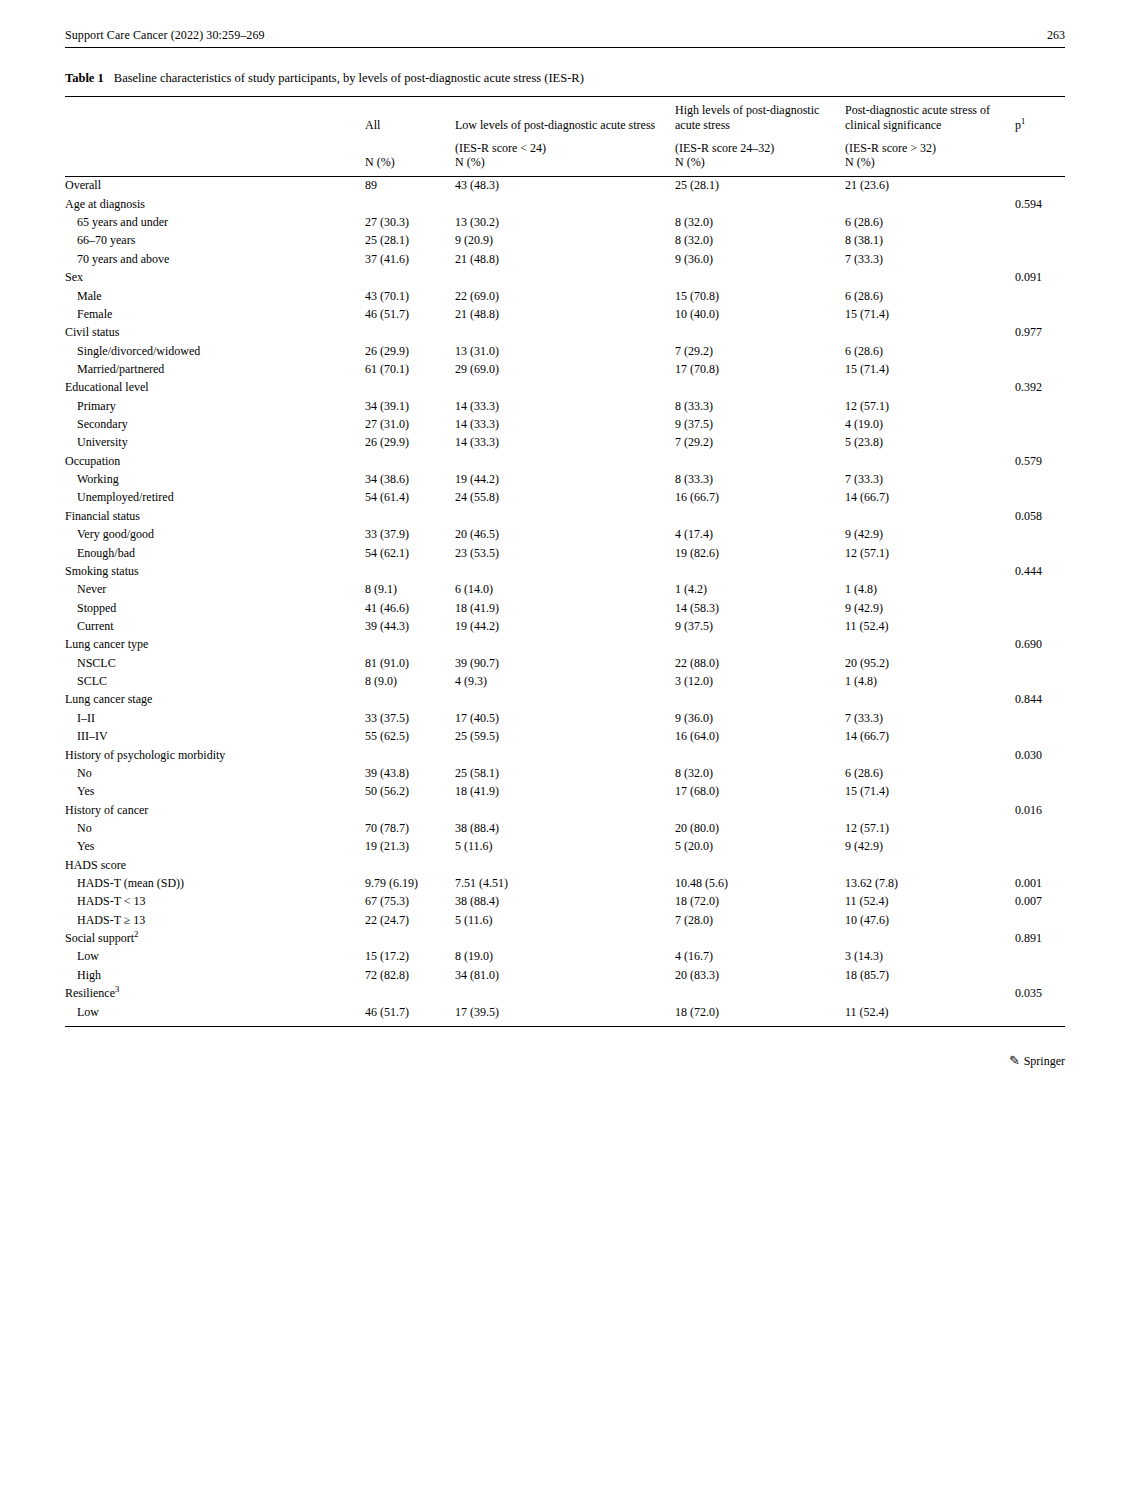Support Care Cancer (2022) 30:259–269 263
Table 1 Baseline characteristics of study participants, by levels of post-diagnostic acute stress (IES-R)
| | All | Low levels of post-diagnostic acute stress | High levels of post-diagnostic acute stress | Post-diagnostic acute stress of clinical significance | p 1 |
| --- | --- | --- | --- | --- | --- |
| | N (%) | (IES-R score < 24) N (%) | (IES-R score 24–32) N (%) | (IES-R score > 32) N (%) | |
| Overall | 89 | 43 (48.3) | 25 (28.1) | 21 (23.6) | |
| Age at diagnosis | | | | | 0.594 |
| 65 years and under | 27 (30.3) | 13 (30.2) | 8 (32.0) | 6 (28.6) | |
| 66–70 years | 25 (28.1) | 9 (20.9) | 8 (32.0) | 8 (38.1) | |
| 70 years and above | 37 (41.6) | 21 (48.8) | 9 (36.0) | 7 (33.3) | |
| Sex | | | | | 0.091 |
| Male | 43 (70.1) | 22 (69.0) | 15 (70.8) | 6 (28.6) | |
| Female | 46 (51.7) | 21 (48.8) | 10 (40.0) | 15 (71.4) | |
| Civil status | | | | | 0.977 |
| Single/divorced/widowed | 26 (29.9) | 13 (31.0) | 7 (29.2) | 6 (28.6) | |
| Married/partnered | 61 (70.1) | 29 (69.0) | 17 (70.8) | 15 (71.4) | |
| Educational level | | | | | 0.392 |
| Primary | 34 (39.1) | 14 (33.3) | 8 (33.3) | 12 (57.1) | |
| Secondary | 27 (31.0) | 14 (33.3) | 9 (37.5) | 4 (19.0) | |
| University | 26 (29.9) | 14 (33.3) | 7 (29.2) | 5 (23.8) | |
| Occupation | | | | | 0.579 |
| Working | 34 (38.6) | 19 (44.2) | 8 (33.3) | 7 (33.3) | |
| Unemployed/retired | 54 (61.4) | 24 (55.8) | 16 (66.7) | 14 (66.7) | |
| Financial status | | | | | 0.058 |
| Very good/good | 33 (37.9) | 20 (46.5) | 4 (17.4) | 9 (42.9) | |
| Enough/bad | 54 (62.1) | 23 (53.5) | 19 (82.6) | 12 (57.1) | |
| Smoking status | | | | | 0.444 |
| Never | 8 (9.1) | 6 (14.0) | 1 (4.2) | 1 (4.8) | |
| Stopped | 41 (46.6) | 18 (41.9) | 14 (58.3) | 9 (42.9) | |
| Current | 39 (44.3) | 19 (44.2) | 9 (37.5) | 11 (52.4) | |
| Lung cancer type | | | | | 0.690 |
| NSCLC | 81 (91.0) | 39 (90.7) | 22 (88.0) | 20 (95.2) | |
| SCLC | 8 (9.0) | 4 (9.3) | 3 (12.0) | 1 (4.8) | |
| Lung cancer stage | | | | | 0.844 |
| I–II | 33 (37.5) | 17 (40.5) | 9 (36.0) | 7 (33.3) | |
| III–IV | 55 (62.5) | 25 (59.5) | 16 (64.0) | 14 (66.7) | |
| History of psychologic morbidity | | | | | 0.030 |
| No | 39 (43.8) | 25 (58.1) | 8 (32.0) | 6 (28.6) | |
| Yes | 50 (56.2) | 18 (41.9) | 17 (68.0) | 15 (71.4) | |
| History of cancer | | | | | 0.016 |
| No | 70 (78.7) | 38 (88.4) | 20 (80.0) | 12 (57.1) | |
| Yes | 19 (21.3) | 5 (11.6) | 5 (20.0) | 9 (42.9) | |
| HADS score | | | | | |
| HADS-T (mean (SD)) | 9.79 (6.19) | 7.51 (4.51) | 10.48 (5.6) | 13.62 (7.8) | 0.001 |
| HADS-T < 13 | 67 (75.3) | 38 (88.4) | 18 (72.0) | 11 (52.4) | 0.007 |
| HADS-T ≥ 13 | 22 (24.7) | 5 (11.6) | 7 (28.0) | 10 (47.6) | |
| Social support 2 | | | | | 0.891 |
| Low | 15 (17.2) | 8 (19.0) | 4 (16.7) | 3 (14.3) | |
| High | 72 (82.8) | 34 (81.0) | 20 (83.3) | 18 (85.7) | |
| Resilience 3 | | | | | 0.035 |
| Low | 46 (51.7) | 17 (39.5) | 18 (72.0) | 11 (52.4) | |
✎Springer